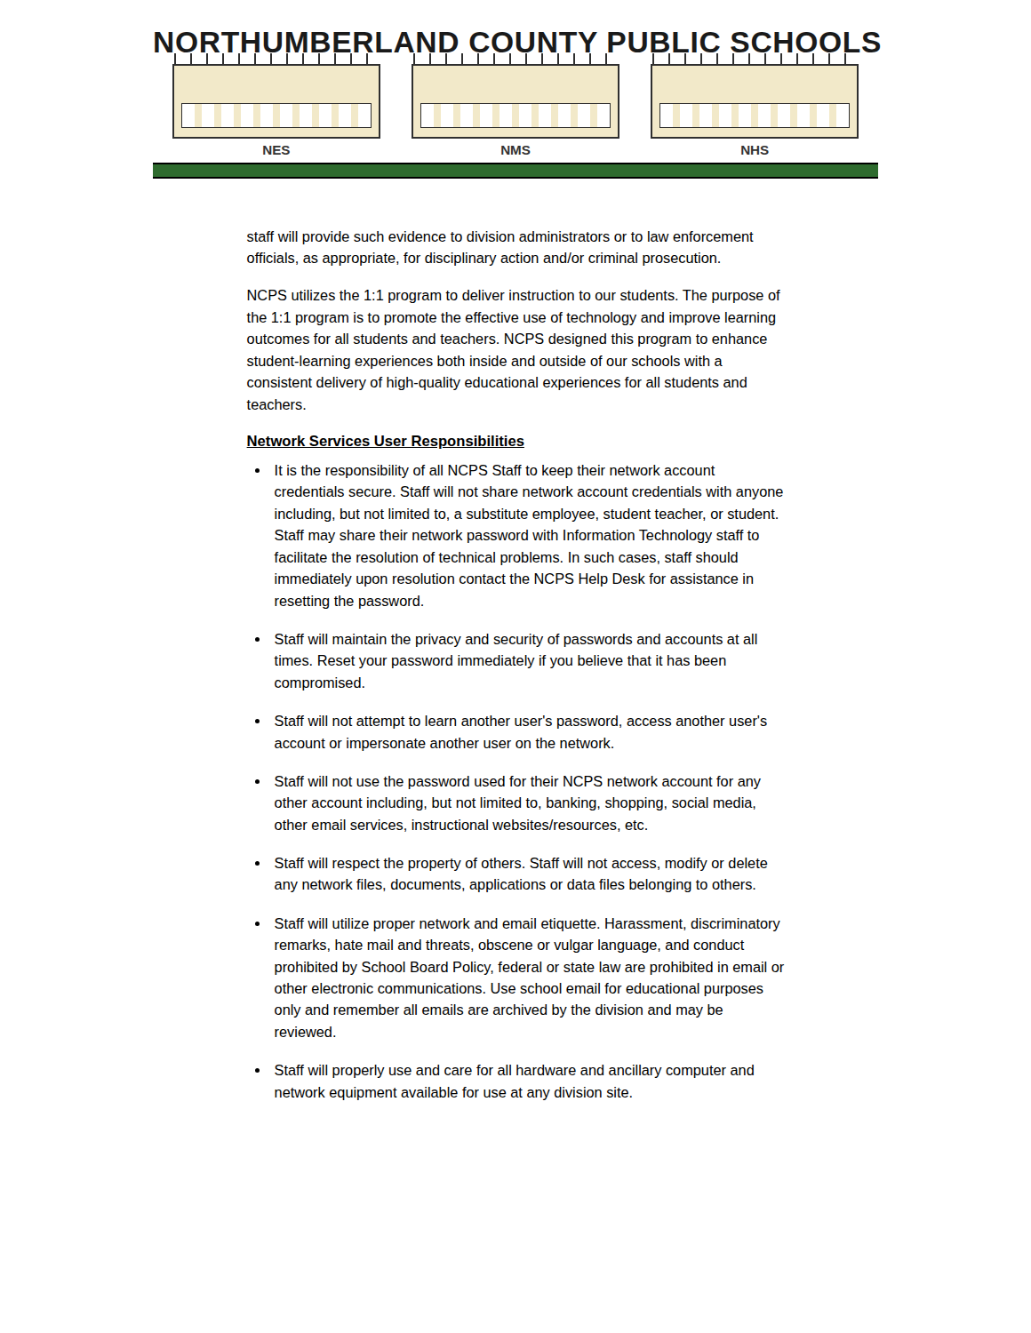NORTHUMBERLAND COUNTY PUBLIC SCHOOLS
NES
NMS
NHS
staff will provide such evidence to division administrators or to law enforcement officials, as appropriate, for disciplinary action and/or criminal prosecution.
NCPS utilizes the 1:1 program to deliver instruction to our students. The purpose of the 1:1 program is to promote the effective use of technology and improve learning outcomes for all students and teachers. NCPS designed this program to enhance student-learning experiences both inside and outside of our schools with a consistent delivery of high-quality educational experiences for all students and teachers.
Network Services User Responsibilities
It is the responsibility of all NCPS Staff to keep their network account credentials secure. Staff will not share network account credentials with anyone including, but not limited to, a substitute employee, student teacher, or student. Staff may share their network password with Information Technology staff to facilitate the resolution of technical problems. In such cases, staff should immediately upon resolution contact the NCPS Help Desk for assistance in resetting the password.
Staff will maintain the privacy and security of passwords and accounts at all times. Reset your password immediately if you believe that it has been compromised.
Staff will not attempt to learn another user's password, access another user's account or impersonate another user on the network.
Staff will not use the password used for their NCPS network account for any other account including, but not limited to, banking, shopping, social media, other email services, instructional websites/resources, etc.
Staff will respect the property of others. Staff will not access, modify or delete any network files, documents, applications or data files belonging to others.
Staff will utilize proper network and email etiquette. Harassment, discriminatory remarks, hate mail and threats, obscene or vulgar language, and conduct prohibited by School Board Policy, federal or state law are prohibited in email or other electronic communications. Use school email for educational purposes only and remember all emails are archived by the division and may be reviewed.
Staff will properly use and care for all hardware and ancillary computer and network equipment available for use at any division site.